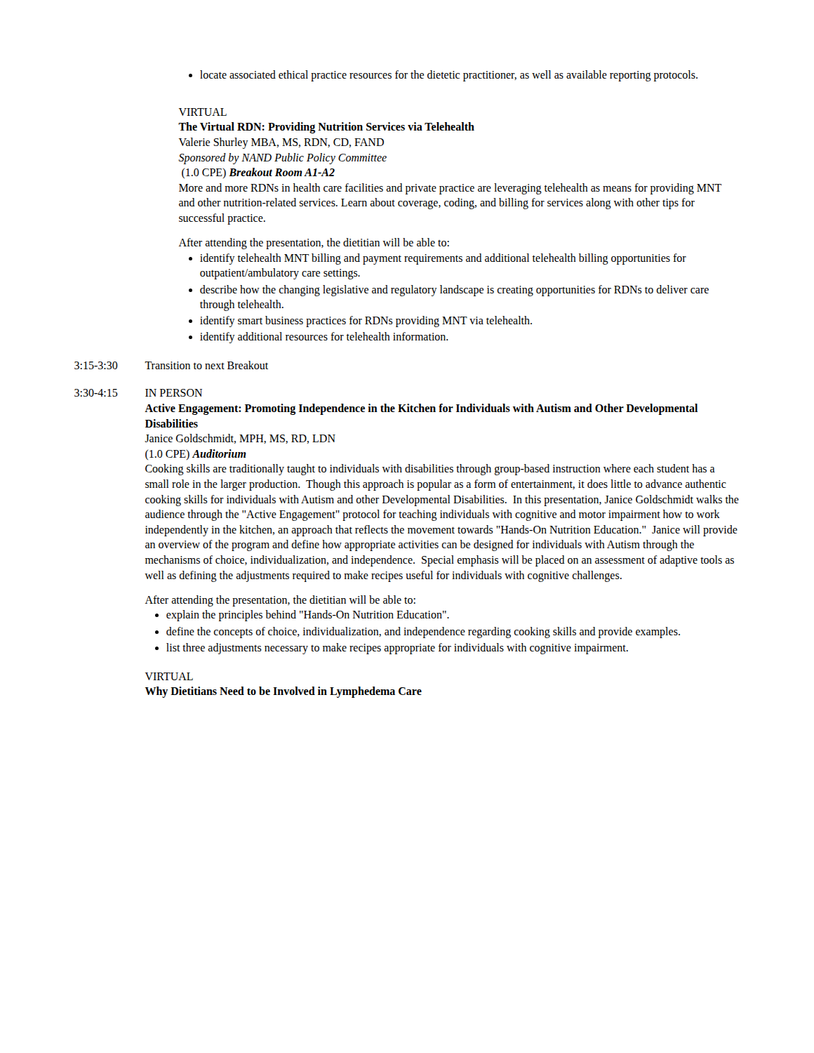locate associated ethical practice resources for the dietetic practitioner, as well as available reporting protocols.
VIRTUAL
The Virtual RDN: Providing Nutrition Services via Telehealth
Valerie Shurley MBA, MS, RDN, CD, FAND
Sponsored by NAND Public Policy Committee
(1.0 CPE) Breakout Room A1-A2
More and more RDNs in health care facilities and private practice are leveraging telehealth as means for providing MNT and other nutrition-related services. Learn about coverage, coding, and billing for services along with other tips for successful practice.
After attending the presentation, the dietitian will be able to:
identify telehealth MNT billing and payment requirements and additional telehealth billing opportunities for outpatient/ambulatory care settings.
describe how the changing legislative and regulatory landscape is creating opportunities for RDNs to deliver care through telehealth.
identify smart business practices for RDNs providing MNT via telehealth.
identify additional resources for telehealth information.
| 3:15-3:30 | Transition to next Breakout |
| 3:30-4:15 | IN PERSON Active Engagement: Promoting Independence in the Kitchen for Individuals with Autism and Other Developmental Disabilities Janice Goldschmidt, MPH, MS, RD, LDN (1.0 CPE) Auditorium Cooking skills are traditionally taught to individuals with disabilities through group-based instruction where each student has a small role in the larger production. Though this approach is popular as a form of entertainment, it does little to advance authentic cooking skills for individuals with Autism and other Developmental Disabilities. In this presentation, Janice Goldschmidt walks the audience through the "Active Engagement" protocol for teaching individuals with cognitive and motor impairment how to work independently in the kitchen, an approach that reflects the movement towards "Hands-On Nutrition Education." Janice will provide an overview of the program and define how appropriate activities can be designed for individuals with Autism through the mechanisms of choice, individualization, and independence. Special emphasis will be placed on an assessment of adaptive tools as well as defining the adjustments required to make recipes useful for individuals with cognitive challenges. After attending the presentation, the dietitian will be able to: explain the principles behind "Hands-On Nutrition Education". define the concepts of choice, individualization, and independence regarding cooking skills and provide examples. list three adjustments necessary to make recipes appropriate for individuals with cognitive impairment. VIRTUAL Why Dietitians Need to be Involved in Lymphedema Care |